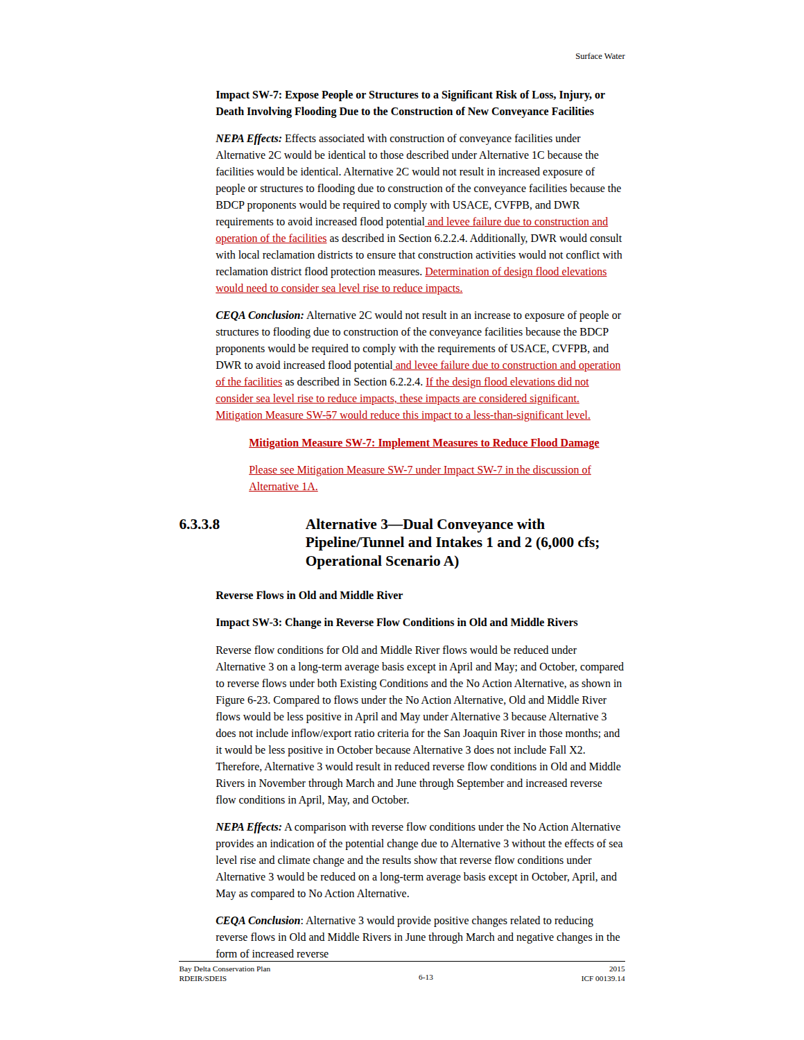Surface Water
Impact SW-7: Expose People or Structures to a Significant Risk of Loss, Injury, or Death Involving Flooding Due to the Construction of New Conveyance Facilities
NEPA Effects: Effects associated with construction of conveyance facilities under Alternative 2C would be identical to those described under Alternative 1C because the facilities would be identical. Alternative 2C would not result in increased exposure of people or structures to flooding due to construction of the conveyance facilities because the BDCP proponents would be required to comply with USACE, CVFPB, and DWR requirements to avoid increased flood potential and levee failure due to construction and operation of the facilities as described in Section 6.2.2.4. Additionally, DWR would consult with local reclamation districts to ensure that construction activities would not conflict with reclamation district flood protection measures. Determination of design flood elevations would need to consider sea level rise to reduce impacts.
CEQA Conclusion: Alternative 2C would not result in an increase to exposure of people or structures to flooding due to construction of the conveyance facilities because the BDCP proponents would be required to comply with the requirements of USACE, CVFPB, and DWR to avoid increased flood potential and levee failure due to construction and operation of the facilities as described in Section 6.2.2.4. If the design flood elevations did not consider sea level rise to reduce impacts, these impacts are considered significant. Mitigation Measure SW-57 would reduce this impact to a less-than-significant level.
Mitigation Measure SW-7: Implement Measures to Reduce Flood Damage
Please see Mitigation Measure SW-7 under Impact SW-7 in the discussion of Alternative 1A.
6.3.3.8 Alternative 3—Dual Conveyance with Pipeline/Tunnel and Intakes 1 and 2 (6,000 cfs; Operational Scenario A)
Reverse Flows in Old and Middle River
Impact SW-3: Change in Reverse Flow Conditions in Old and Middle Rivers
Reverse flow conditions for Old and Middle River flows would be reduced under Alternative 3 on a long-term average basis except in April and May; and October, compared to reverse flows under both Existing Conditions and the No Action Alternative, as shown in Figure 6-23. Compared to flows under the No Action Alternative, Old and Middle River flows would be less positive in April and May under Alternative 3 because Alternative 3 does not include inflow/export ratio criteria for the San Joaquin River in those months; and it would be less positive in October because Alternative 3 does not include Fall X2. Therefore, Alternative 3 would result in reduced reverse flow conditions in Old and Middle Rivers in November through March and June through September and increased reverse flow conditions in April, May, and October.
NEPA Effects: A comparison with reverse flow conditions under the No Action Alternative provides an indication of the potential change due to Alternative 3 without the effects of sea level rise and climate change and the results show that reverse flow conditions under Alternative 3 would be reduced on a long-term average basis except in October, April, and May as compared to No Action Alternative.
CEQA Conclusion: Alternative 3 would provide positive changes related to reducing reverse flows in Old and Middle Rivers in June through March and negative changes in the form of increased reverse
Bay Delta Conservation Plan
RDEIR/SDEIS
6-13
2015
ICF 00139.14